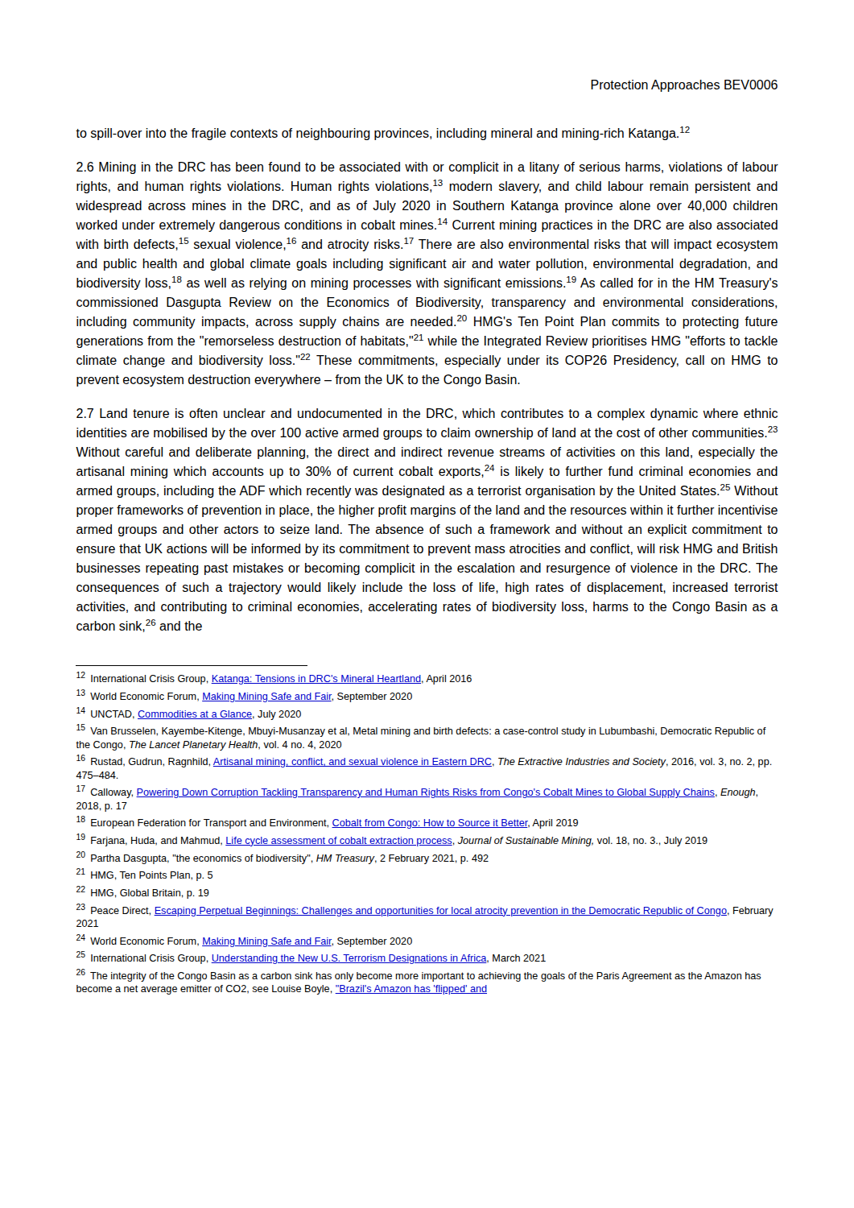Protection Approaches BEV0006
to spill-over into the fragile contexts of neighbouring provinces, including mineral and mining-rich Katanga.12
2.6 Mining in the DRC has been found to be associated with or complicit in a litany of serious harms, violations of labour rights, and human rights violations. Human rights violations,13 modern slavery, and child labour remain persistent and widespread across mines in the DRC, and as of July 2020 in Southern Katanga province alone over 40,000 children worked under extremely dangerous conditions in cobalt mines.14 Current mining practices in the DRC are also associated with birth defects,15 sexual violence,16 and atrocity risks.17 There are also environmental risks that will impact ecosystem and public health and global climate goals including significant air and water pollution, environmental degradation, and biodiversity loss,18 as well as relying on mining processes with significant emissions.19 As called for in the HM Treasury's commissioned Dasgupta Review on the Economics of Biodiversity, transparency and environmental considerations, including community impacts, across supply chains are needed.20 HMG's Ten Point Plan commits to protecting future generations from the "remorseless destruction of habitats,"21 while the Integrated Review prioritises HMG "efforts to tackle climate change and biodiversity loss."22 These commitments, especially under its COP26 Presidency, call on HMG to prevent ecosystem destruction everywhere – from the UK to the Congo Basin.
2.7 Land tenure is often unclear and undocumented in the DRC, which contributes to a complex dynamic where ethnic identities are mobilised by the over 100 active armed groups to claim ownership of land at the cost of other communities.23 Without careful and deliberate planning, the direct and indirect revenue streams of activities on this land, especially the artisanal mining which accounts up to 30% of current cobalt exports,24 is likely to further fund criminal economies and armed groups, including the ADF which recently was designated as a terrorist organisation by the United States.25 Without proper frameworks of prevention in place, the higher profit margins of the land and the resources within it further incentivise armed groups and other actors to seize land. The absence of such a framework and without an explicit commitment to ensure that UK actions will be informed by its commitment to prevent mass atrocities and conflict, will risk HMG and British businesses repeating past mistakes or becoming complicit in the escalation and resurgence of violence in the DRC. The consequences of such a trajectory would likely include the loss of life, high rates of displacement, increased terrorist activities, and contributing to criminal economies, accelerating rates of biodiversity loss, harms to the Congo Basin as a carbon sink,26 and the
12 International Crisis Group, Katanga: Tensions in DRC's Mineral Heartland, April 2016
13 World Economic Forum, Making Mining Safe and Fair, September 2020
14 UNCTAD, Commodities at a Glance, July 2020
15 Van Brusselen, Kayembe-Kitenge, Mbuyi-Musanzay et al, Metal mining and birth defects: a case-control study in Lubumbashi, Democratic Republic of the Congo, The Lancet Planetary Health, vol. 4 no. 4, 2020
16 Rustad, Gudrun, Ragnhild, Artisanal mining, conflict, and sexual violence in Eastern DRC, The Extractive Industries and Society, 2016, vol. 3, no. 2, pp. 475–484.
17 Calloway, Powering Down Corruption Tackling Transparency and Human Rights Risks from Congo's Cobalt Mines to Global Supply Chains, Enough, 2018, p. 17
18 European Federation for Transport and Environment, Cobalt from Congo: How to Source it Better, April 2019
19 Farjana, Huda, and Mahmud, Life cycle assessment of cobalt extraction process, Journal of Sustainable Mining, vol. 18, no. 3., July 2019
20 Partha Dasgupta, "the economics of biodiversity", HM Treasury, 2 February 2021, p. 492
21 HMG, Ten Points Plan, p. 5
22 HMG, Global Britain, p. 19
23 Peace Direct, Escaping Perpetual Beginnings: Challenges and opportunities for local atrocity prevention in the Democratic Republic of Congo, February 2021
24 World Economic Forum, Making Mining Safe and Fair, September 2020
25 International Crisis Group, Understanding the New U.S. Terrorism Designations in Africa, March 2021
26 The integrity of the Congo Basin as a carbon sink has only become more important to achieving the goals of the Paris Agreement as the Amazon has become a net average emitter of CO2, see Louise Boyle, "Brazil's Amazon has 'flipped' and